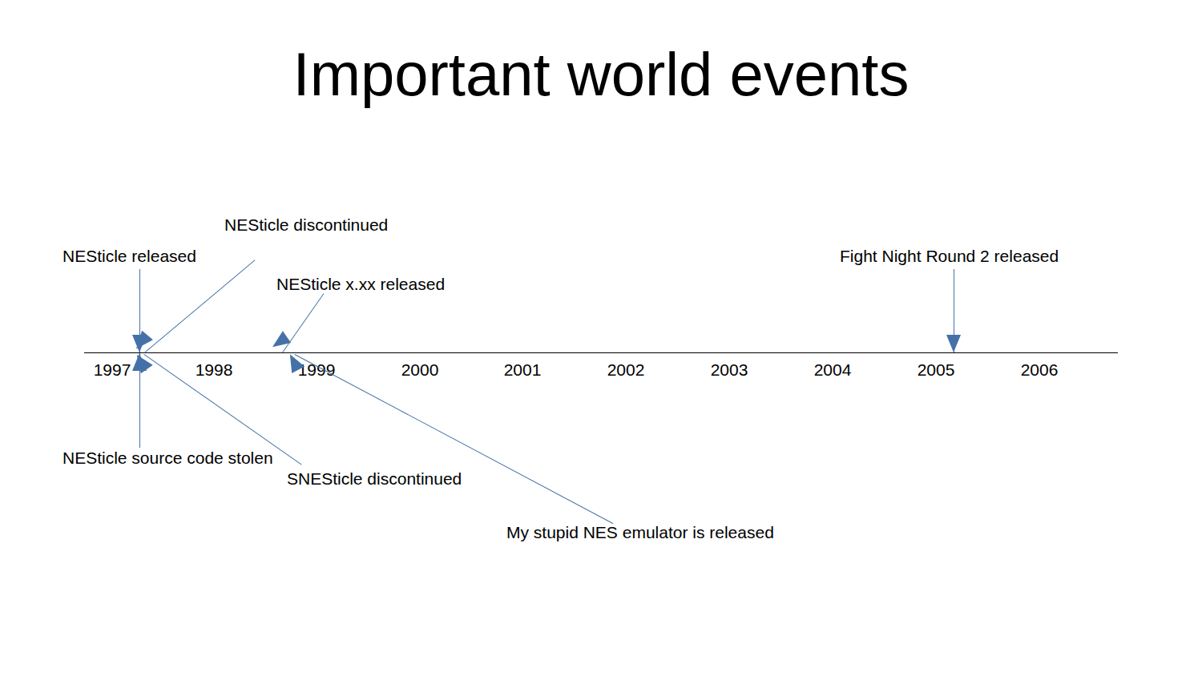Important world events
1997
1998
1999
2000
2001
2002
2003
2004
2005
2006
NESticle released
NESticle discontinued
NESticle x.xx released
Fight Night Round 2 released
NESticle source code stolen
SNESticle discontinued
My stupid NES emulator is released